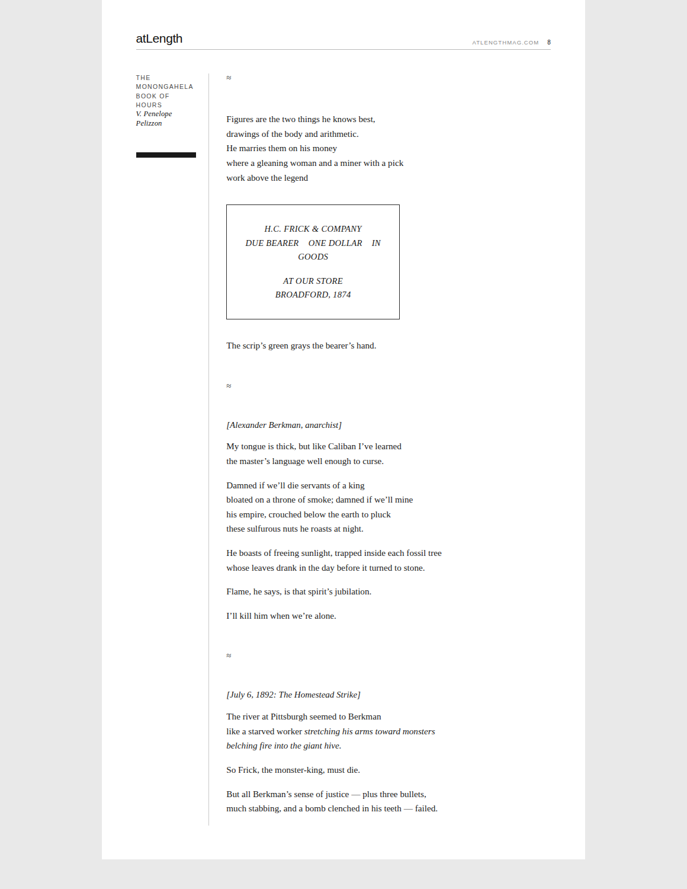at Length
atlengthmag.com 8
The
Monongahela
Book of Hours
V. Penelope
Pelizzon
≈
Figures are the two things he knows best,
drawings of the body and arithmetic.
He marries them on his money
where a gleaning woman and a miner with a pick
work above the legend
H.C. FRICK & COMPANY
DUE BEARER ONE DOLLAR IN GOODS
AT OUR STORE
BROADFORD, 1874
The scrip’s green grays the bearer’s hand.
≈
[Alexander Berkman, anarchist]
My tongue is thick, but like Caliban I’ve learned
the master’s language well enough to curse.
Damned if we’ll die servants of a king
bloated on a throne of smoke; damned if we’ll mine
his empire, crouched below the earth to pluck
these sulfurous nuts he roasts at night.
He boasts of freeing sunlight, trapped inside each fossil tree
whose leaves drank in the day before it turned to stone.
Flame, he says, is that spirit’s jubilation.
I’ll kill him when we’re alone.
≈
[July 6, 1892: The Homestead Strike]
The river at Pittsburgh seemed to Berkman
like a starved worker stretching his arms toward monsters
belching fire into the giant hive.
So Frick, the monster-king, must die.
But all Berkman’s sense of justice — plus three bullets,
much stabbing, and a bomb clenched in his teeth — failed.